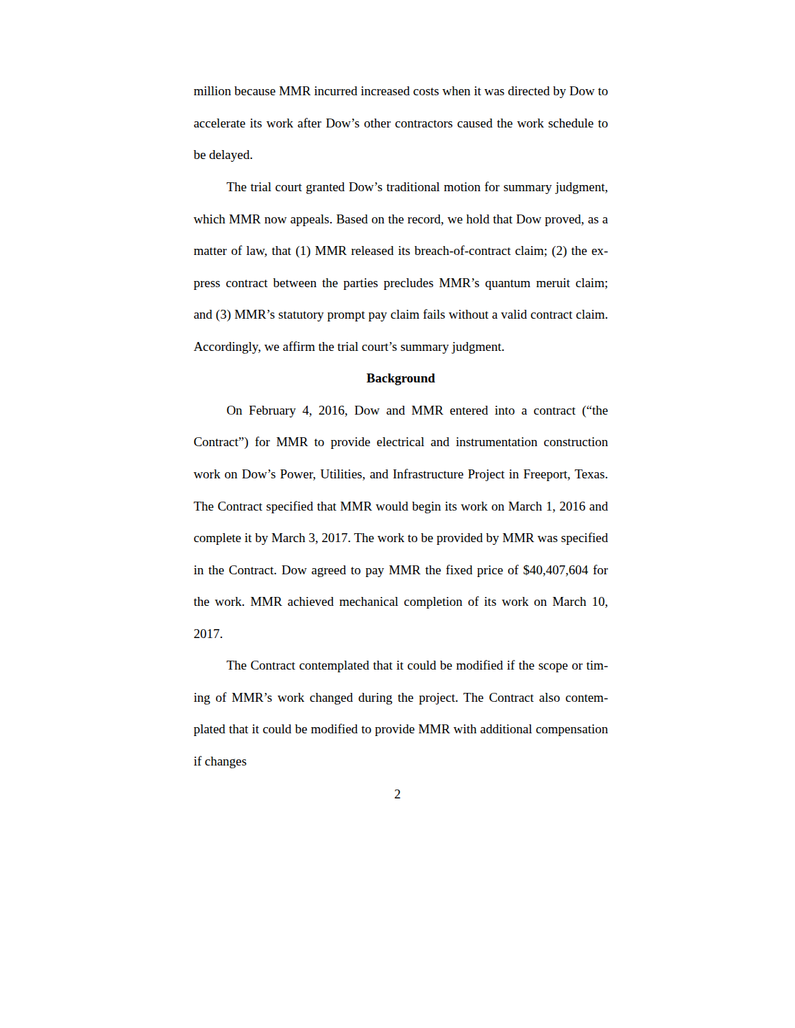million because MMR incurred increased costs when it was directed by Dow to accelerate its work after Dow’s other contractors caused the work schedule to be delayed.
The trial court granted Dow’s traditional motion for summary judgment, which MMR now appeals. Based on the record, we hold that Dow proved, as a matter of law, that (1) MMR released its breach-of-contract claim; (2) the express contract between the parties precludes MMR’s quantum meruit claim; and (3) MMR’s statutory prompt pay claim fails without a valid contract claim. Accordingly, we affirm the trial court’s summary judgment.
Background
On February 4, 2016, Dow and MMR entered into a contract (“the Contract”) for MMR to provide electrical and instrumentation construction work on Dow’s Power, Utilities, and Infrastructure Project in Freeport, Texas. The Contract specified that MMR would begin its work on March 1, 2016 and complete it by March 3, 2017. The work to be provided by MMR was specified in the Contract. Dow agreed to pay MMR the fixed price of $40,407,604 for the work. MMR achieved mechanical completion of its work on March 10, 2017.
The Contract contemplated that it could be modified if the scope or timing of MMR’s work changed during the project. The Contract also contemplated that it could be modified to provide MMR with additional compensation if changes
2